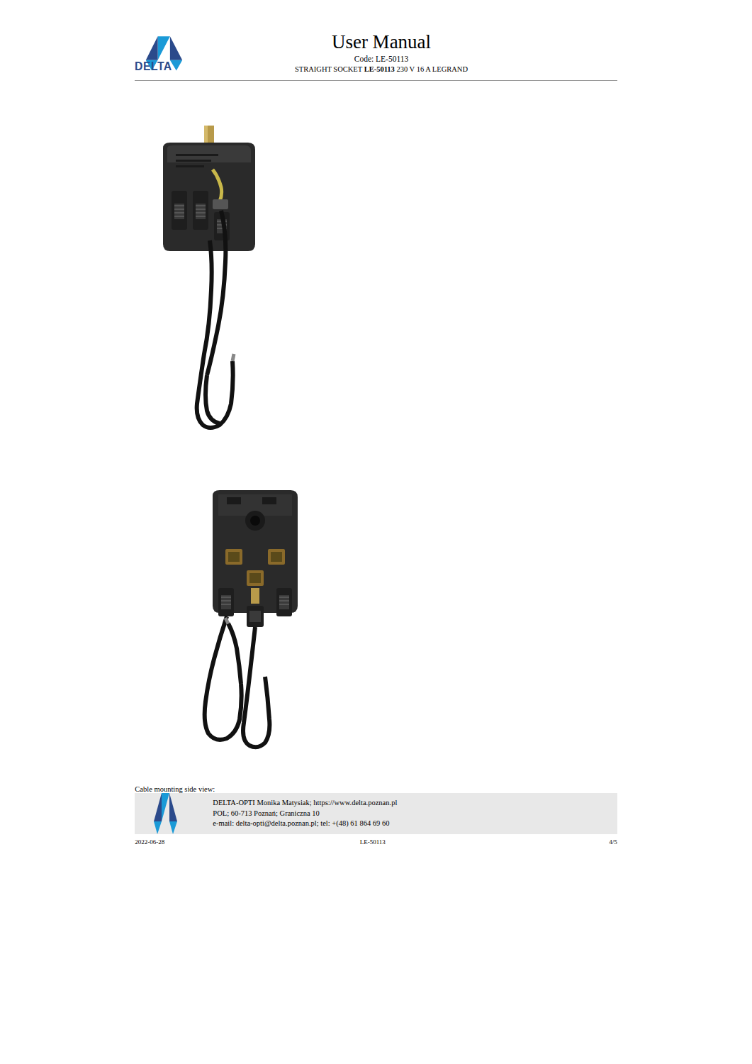DELTA
User Manual
Code: LE-50113
STRAIGHT SOCKET LE-50113 230 V 16 A LEGRAND
Cable mounting side view:
DELTA-OPTI Monika Matysiak; https://www.delta.poznan.pl
POL; 60-713 Poznań; Graniczna 10
e-mail: delta-opti@delta.poznan.pl; tel: +(48) 61 864 69 60
2022-06-28
LE-50113
4/5